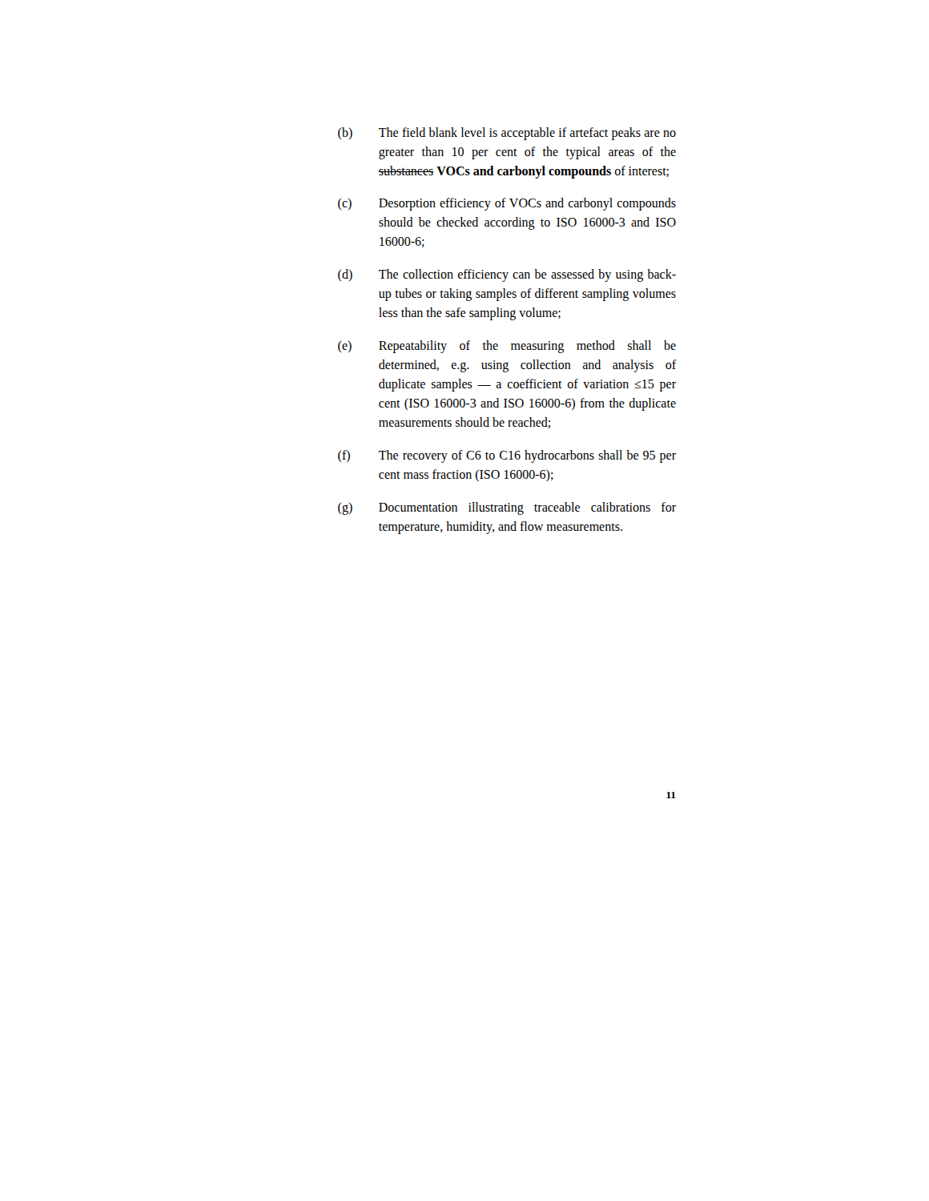(b)
The field blank level is acceptable if artefact peaks are no greater than 10 per cent of the typical areas of the substances VOCs and carbonyl compounds of interest;
(c)
Desorption efficiency of VOCs and carbonyl compounds should be checked according to ISO 16000-3 and ISO 16000-6;
(d)
The collection efficiency can be assessed by using back-up tubes or taking samples of different sampling volumes less than the safe sampling volume;
(e)
Repeatability of the measuring method shall be determined, e.g. using collection and analysis of duplicate samples — a coefficient of variation ≤15 per cent (ISO 16000-3 and ISO 16000-6) from the duplicate measurements should be reached;
(f)
The recovery of C6 to C16 hydrocarbons shall be 95 per cent mass fraction (ISO 16000-6);
(g)
Documentation illustrating traceable calibrations for temperature, humidity, and flow measurements.
11